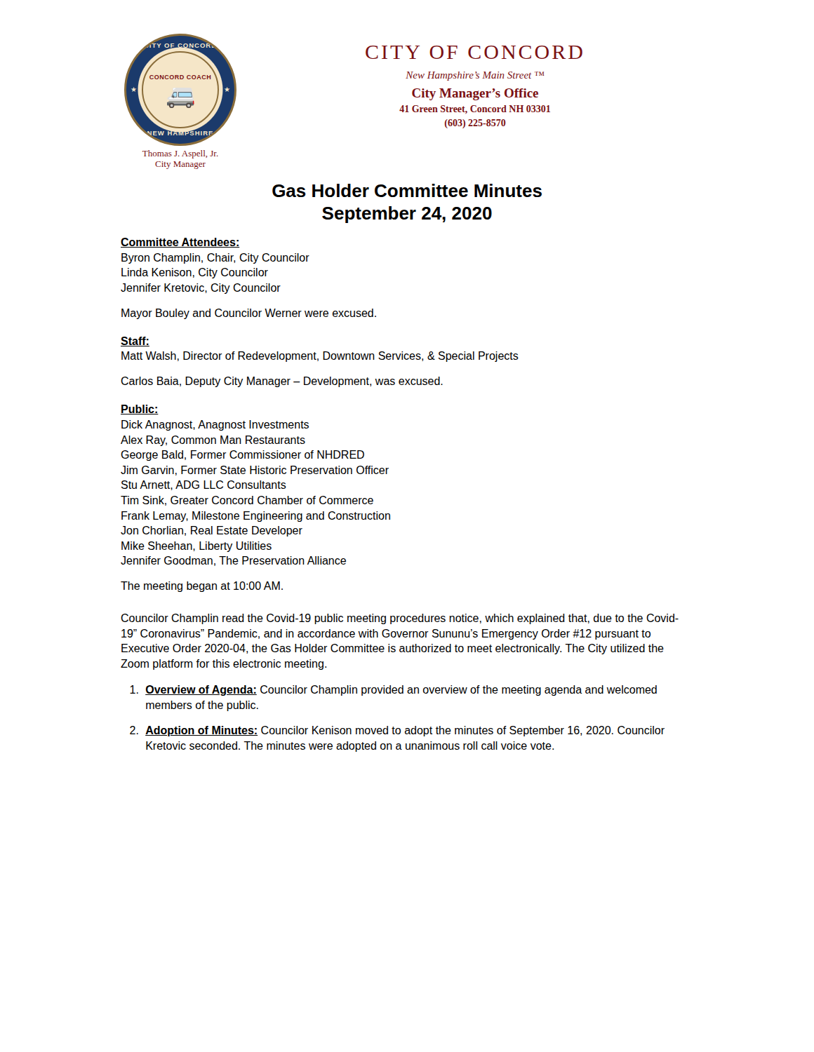CITY OF CONCORD
★
★
NEW HAMPSHIRE
CONCORD COACH
🚐
Thomas J. Aspell, Jr.
City Manager
CITY OF CONCORD
New Hampshire’s Main Street ™
City Manager’s Office
41 Green Street, Concord NH 03301
(603) 225-8570
Gas Holder Committee Minutes September 24, 2020
Committee Attendees:
Byron Champlin, Chair, City Councilor
Linda Kenison, City Councilor
Jennifer Kretovic, City Councilor
Mayor Bouley and Councilor Werner were excused.
Staff:
Matt Walsh, Director of Redevelopment, Downtown Services, & Special Projects
Carlos Baia, Deputy City Manager – Development, was excused.
Public:
Dick Anagnost, Anagnost Investments
Alex Ray, Common Man Restaurants
George Bald, Former Commissioner of NHDRED
Jim Garvin, Former State Historic Preservation Officer
Stu Arnett, ADG LLC Consultants
Tim Sink, Greater Concord Chamber of Commerce
Frank Lemay, Milestone Engineering and Construction
Jon Chorlian, Real Estate Developer
Mike Sheehan, Liberty Utilities
Jennifer Goodman, The Preservation Alliance
The meeting began at 10:00 AM.
Councilor Champlin read the Covid-19 public meeting procedures notice, which explained that, due to the Covid-19” Coronavirus” Pandemic, and in accordance with Governor Sununu’s Emergency Order #12 pursuant to Executive Order 2020-04, the Gas Holder Committee is authorized to meet electronically. The City utilized the Zoom platform for this electronic meeting.
Overview of Agenda: Councilor Champlin provided an overview of the meeting agenda and welcomed members of the public.
Adoption of Minutes: Councilor Kenison moved to adopt the minutes of September 16, 2020. Councilor Kretovic seconded. The minutes were adopted on a unanimous roll call voice vote.